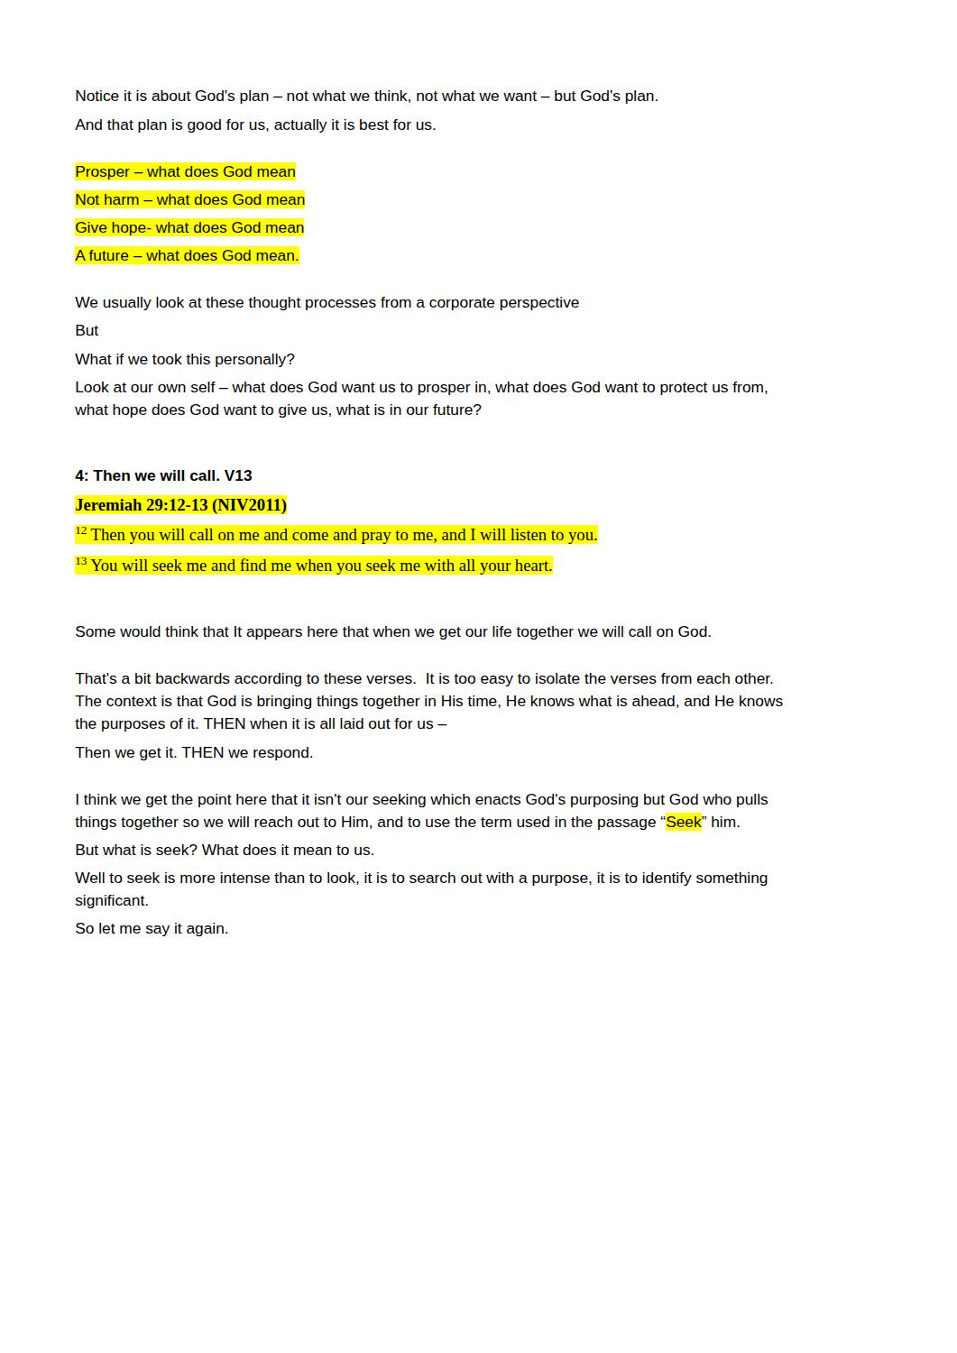Notice it is about God's plan – not what we think, not what we want – but God's plan.
And that plan is good for us, actually it is best for us.
Prosper – what does God mean
Not harm – what does God mean
Give hope- what does God mean
A future – what does God mean.
We usually look at these thought processes from a corporate perspective
But
What if we took this personally?
Look at our own self – what does God want us to prosper in, what does God want to protect us from, what hope does God want to give us, what is in our future?
4: Then we will call. V13
Jeremiah 29:12-13 (NIV2011)
12 Then you will call on me and come and pray to me, and I will listen to you.
13 You will seek me and find me when you seek me with all your heart.
Some would think that It appears here that when we get our life together we will call on God.
That's a bit backwards according to these verses. It is too easy to isolate the verses from each other. The context is that God is bringing things together in His time, He knows what is ahead, and He knows the purposes of it. THEN when it is all laid out for us –
Then we get it. THEN we respond.
I think we get the point here that it isn't our seeking which enacts God's purposing but God who pulls things together so we will reach out to Him, and to use the term used in the passage “Seek” him.
But what is seek? What does it mean to us.
Well to seek is more intense than to look, it is to search out with a purpose, it is to identify something significant.
So let me say it again.